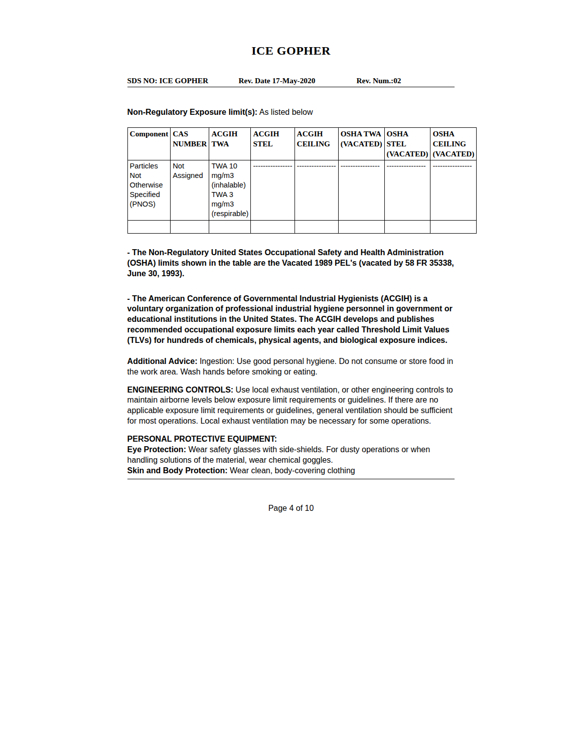ICE GOPHER
SDS NO: ICE GOPHER
Rev. Date 17-May-2020
Rev. Num.:02
Non-Regulatory Exposure limit(s): As listed below
| Component | CAS NUMBER | ACGIH TWA | ACGIH STEL | ACGIH CEILING | OSHA TWA (VACATED) | OSHA STEL (VACATED) | OSHA CEILING (VACATED) |
| --- | --- | --- | --- | --- | --- | --- | --- |
| Particles Not Otherwise Specified (PNOS) | Not Assigned | TWA 10 mg/m3 (inhalable) TWA 3 mg/m3 (respirable) | ---------------- | ---------------- | ---------------- | ---------------- | ---------------- |
- The Non-Regulatory United States Occupational Safety and Health Administration (OSHA) limits shown in the table are the Vacated 1989 PEL's (vacated by 58 FR 35338, June 30, 1993).
- The American Conference of Governmental Industrial Hygienists (ACGIH) is a voluntary organization of professional industrial hygiene personnel in government or educational institutions in the United States. The ACGIH develops and publishes recommended occupational exposure limits each year called Threshold Limit Values (TLVs) for hundreds of chemicals, physical agents, and biological exposure indices.
Additional Advice: Ingestion: Use good personal hygiene. Do not consume or store food in the work area. Wash hands before smoking or eating.
ENGINEERING CONTROLS: Use local exhaust ventilation, or other engineering controls to maintain airborne levels below exposure limit requirements or guidelines. If there are no applicable exposure limit requirements or guidelines, general ventilation should be sufficient for most operations. Local exhaust ventilation may be necessary for some operations.
PERSONAL PROTECTIVE EQUIPMENT:
Eye Protection: Wear safety glasses with side-shields. For dusty operations or when handling solutions of the material, wear chemical goggles.
Skin and Body Protection: Wear clean, body-covering clothing
Page 4 of 10